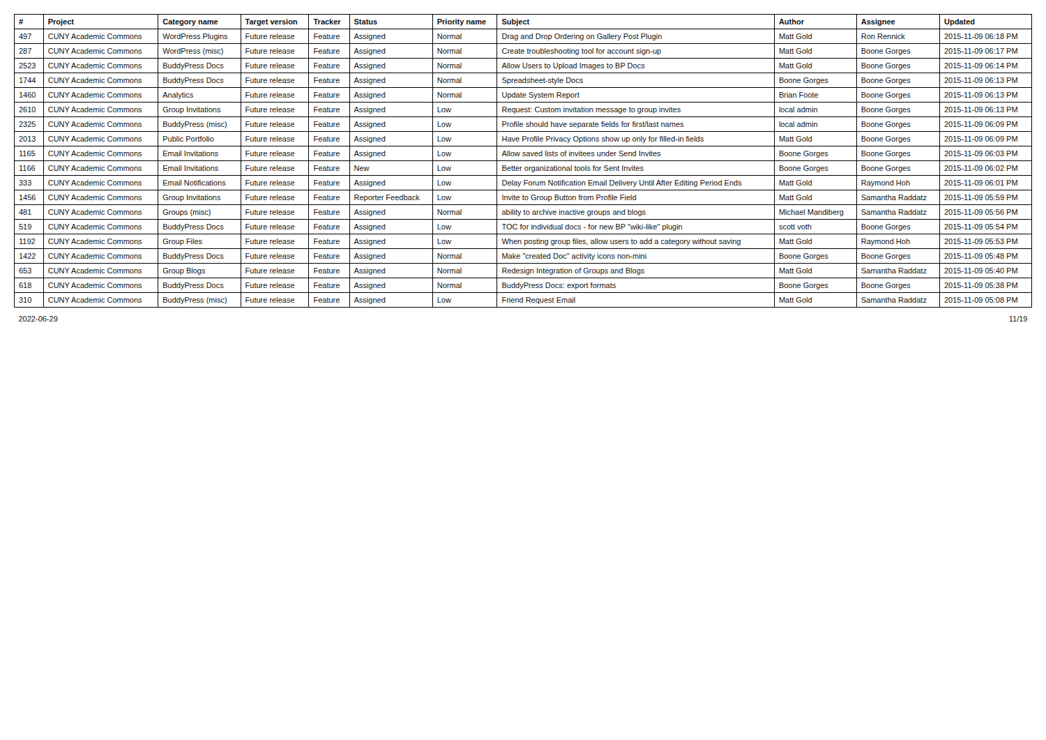Redmine-style issue list
| # | Project | Category name | Target version | Tracker | Status | Priority name | Subject | Author | Assignee | Updated |
| --- | --- | --- | --- | --- | --- | --- | --- | --- | --- | --- |
| 497 | CUNY Academic Commons | WordPress Plugins | Future release | Feature | Assigned | Normal | Drag and Drop Ordering on Gallery Post Plugin | Matt Gold | Ron Rennick | 2015-11-09 06:18 PM |
| 287 | CUNY Academic Commons | WordPress (misc) | Future release | Feature | Assigned | Normal | Create troubleshooting tool for account sign-up | Matt Gold | Boone Gorges | 2015-11-09 06:17 PM |
| 2523 | CUNY Academic Commons | BuddyPress Docs | Future release | Feature | Assigned | Normal | Allow Users to Upload Images to BP Docs | Matt Gold | Boone Gorges | 2015-11-09 06:14 PM |
| 1744 | CUNY Academic Commons | BuddyPress Docs | Future release | Feature | Assigned | Normal | Spreadsheet-style Docs | Boone Gorges | Boone Gorges | 2015-11-09 06:13 PM |
| 1460 | CUNY Academic Commons | Analytics | Future release | Feature | Assigned | Normal | Update System Report | Brian Foote | Boone Gorges | 2015-11-09 06:13 PM |
| 2610 | CUNY Academic Commons | Group Invitations | Future release | Feature | Assigned | Low | Request: Custom invitation message to group invites | local admin | Boone Gorges | 2015-11-09 06:13 PM |
| 2325 | CUNY Academic Commons | BuddyPress (misc) | Future release | Feature | Assigned | Low | Profile should have separate fields for first/last names | local admin | Boone Gorges | 2015-11-09 06:09 PM |
| 2013 | CUNY Academic Commons | Public Portfolio | Future release | Feature | Assigned | Low | Have Profile Privacy Options show up only for filled-in fields | Matt Gold | Boone Gorges | 2015-11-09 06:09 PM |
| 1165 | CUNY Academic Commons | Email Invitations | Future release | Feature | Assigned | Low | Allow saved lists of invitees under Send Invites | Boone Gorges | Boone Gorges | 2015-11-09 06:03 PM |
| 1166 | CUNY Academic Commons | Email Invitations | Future release | Feature | New | Low | Better organizational tools for Sent Invites | Boone Gorges | Boone Gorges | 2015-11-09 06:02 PM |
| 333 | CUNY Academic Commons | Email Notifications | Future release | Feature | Assigned | Low | Delay Forum Notification Email Delivery Until After Editing Period Ends | Matt Gold | Raymond Hoh | 2015-11-09 06:01 PM |
| 1456 | CUNY Academic Commons | Group Invitations | Future release | Feature | Reporter Feedback | Low | Invite to Group Button from Profile Field | Matt Gold | Samantha Raddatz | 2015-11-09 05:59 PM |
| 481 | CUNY Academic Commons | Groups (misc) | Future release | Feature | Assigned | Normal | ability to archive inactive groups and blogs | Michael Mandiberg | Samantha Raddatz | 2015-11-09 05:56 PM |
| 519 | CUNY Academic Commons | BuddyPress Docs | Future release | Feature | Assigned | Low | TOC for individual docs - for new BP "wiki-like" plugin | scott voth | Boone Gorges | 2015-11-09 05:54 PM |
| 1192 | CUNY Academic Commons | Group Files | Future release | Feature | Assigned | Low | When posting group files, allow users to add a category without saving | Matt Gold | Raymond Hoh | 2015-11-09 05:53 PM |
| 1422 | CUNY Academic Commons | BuddyPress Docs | Future release | Feature | Assigned | Normal | Make "created Doc" activity icons non-mini | Boone Gorges | Boone Gorges | 2015-11-09 05:48 PM |
| 653 | CUNY Academic Commons | Group Blogs | Future release | Feature | Assigned | Normal | Redesign Integration of Groups and Blogs | Matt Gold | Samantha Raddatz | 2015-11-09 05:40 PM |
| 618 | CUNY Academic Commons | BuddyPress Docs | Future release | Feature | Assigned | Normal | BuddyPress Docs: export formats | Boone Gorges | Boone Gorges | 2015-11-09 05:38 PM |
| 310 | CUNY Academic Commons | BuddyPress (misc) | Future release | Feature | Assigned | Low | Friend Request Email | Matt Gold | Samantha Raddatz | 2015-11-09 05:08 PM |
| 2022-06-29 | 11/19 |